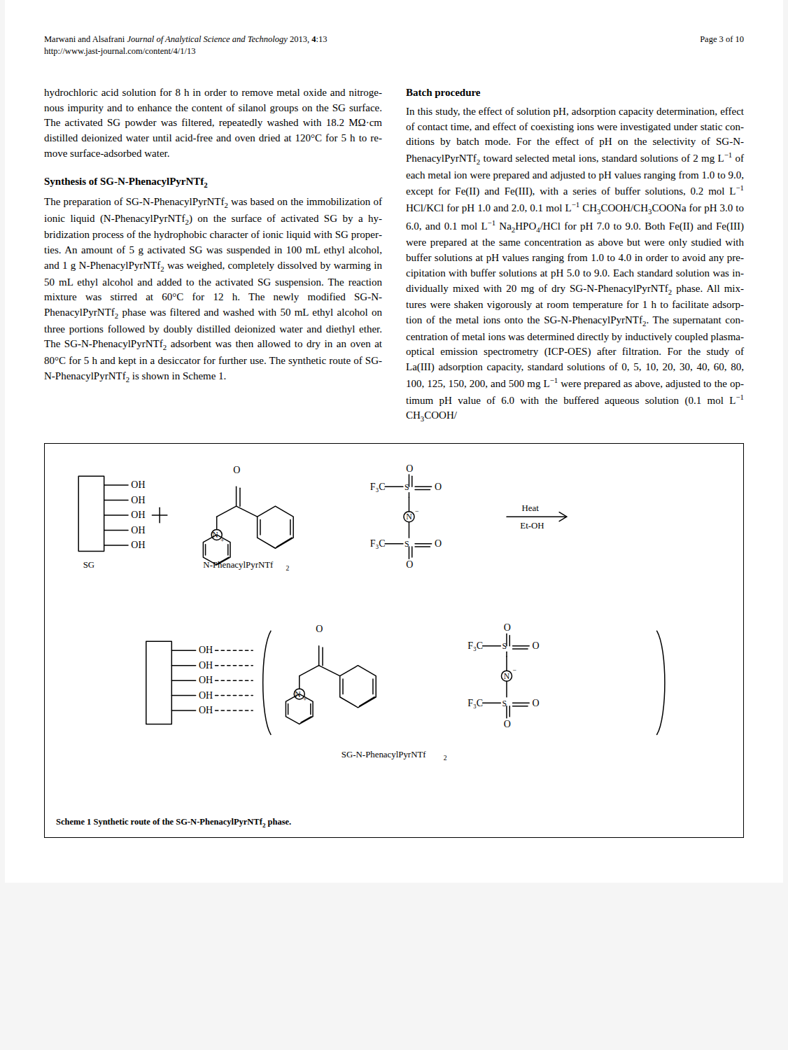Marwani and Alsafrani Journal of Analytical Science and Technology 2013, 4:13
http://www.jast-journal.com/content/4/1/13
Page 3 of 10
hydrochloric acid solution for 8 h in order to remove metal oxide and nitrogenous impurity and to enhance the content of silanol groups on the SG surface. The activated SG powder was filtered, repeatedly washed with 18.2 MΩ·cm distilled deionized water until acid-free and oven dried at 120°C for 5 h to remove surface-adsorbed water.
Synthesis of SG-N-PhenacylPyrNTf2
The preparation of SG-N-PhenacylPyrNTf2 was based on the immobilization of ionic liquid (N-PhenacylPyrNTf2) on the surface of activated SG by a hybridization process of the hydrophobic character of ionic liquid with SG properties. An amount of 5 g activated SG was suspended in 100 mL ethyl alcohol, and 1 g N-PhenacylPyrNTf2 was weighed, completely dissolved by warming in 50 mL ethyl alcohol and added to the activated SG suspension. The reaction mixture was stirred at 60°C for 12 h. The newly modified SG-N-PhenacylPyrNTf2 phase was filtered and washed with 50 mL ethyl alcohol on three portions followed by doubly distilled deionized water and diethyl ether. The SG-N-PhenacylPyrNTf2 adsorbent was then allowed to dry in an oven at 80°C for 5 h and kept in a desiccator for further use. The synthetic route of SG-N-PhenacylPyrNTf2 is shown in Scheme 1.
Batch procedure
In this study, the effect of solution pH, adsorption capacity determination, effect of contact time, and effect of coexisting ions were investigated under static conditions by batch mode. For the effect of pH on the selectivity of SG-N-PhenacylPyrNTf2 toward selected metal ions, standard solutions of 2 mg L−1 of each metal ion were prepared and adjusted to pH values ranging from 1.0 to 9.0, except for Fe(II) and Fe(III), with a series of buffer solutions, 0.2 mol L−1 HCl/KCl for pH 1.0 and 2.0, 0.1 mol L−1 CH3COOH/CH3COONa for pH 3.0 to 6.0, and 0.1 mol L−1 Na2HPO4/HCl for pH 7.0 to 9.0. Both Fe(II) and Fe(III) were prepared at the same concentration as above but were only studied with buffer solutions at pH values ranging from 1.0 to 4.0 in order to avoid any precipitation with buffer solutions at pH 5.0 to 9.0. Each standard solution was individually mixed with 20 mg of dry SG-N-PhenacylPyrNTf2 phase. All mixtures were shaken vigorously at room temperature for 1 h to facilitate adsorption of the metal ions onto the SG-N-PhenacylPyrNTf2. The supernatant concentration of metal ions was determined directly by inductively coupled plasma-optical emission spectrometry (ICP-OES) after filtration. For the study of La(III) adsorption capacity, standard solutions of 0, 5, 10, 20, 30, 40, 60, 80, 100, 125, 150, 200, and 500 mg L−1 were prepared as above, adjusted to the optimum pH value of 6.0 with the buffered aqueous solution (0.1 mol L−1 CH3COOH/
OH OH OH OH OH SG N + O N − S S O O F₃C O O F₃C N-PhenacylPyrNTf 2 Heat Et-OH OH OH OH OH OH N + O N − S S O O F₃C O O F₃C SG-N-PhenacylPyrNTf 2
Scheme 1 Synthetic route of the SG-N-PhenacylPyrNTf2 phase.